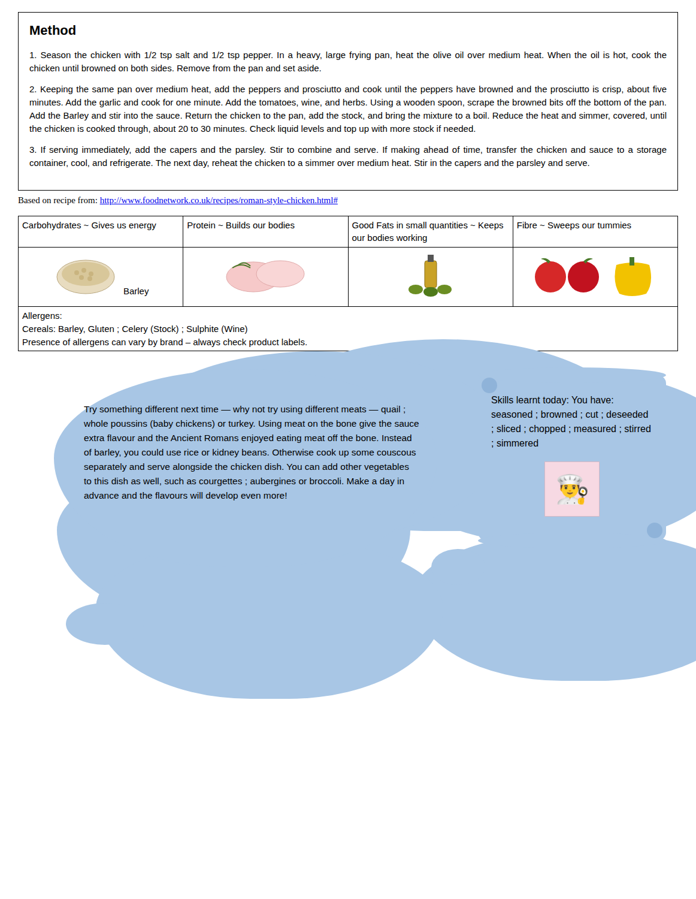Method
1. Season the chicken with 1/2 tsp salt and 1/2 tsp pepper. In a heavy, large frying pan, heat the olive oil over medium heat. When the oil is hot, cook the chicken until browned on both sides. Remove from the pan and set aside.
2. Keeping the same pan over medium heat, add the peppers and prosciutto and cook until the peppers have browned and the prosciutto is crisp, about five minutes. Add the garlic and cook for one minute. Add the tomatoes, wine, and herbs. Using a wooden spoon, scrape the browned bits off the bottom of the pan. Add the Barley and stir into the sauce. Return the chicken to the pan, add the stock, and bring the mixture to a boil. Reduce the heat and simmer, covered, until the chicken is cooked through, about 20 to 30 minutes. Check liquid levels and top up with more stock if needed.
3. If serving immediately, add the capers and the parsley. Stir to combine and serve. If making ahead of time, transfer the chicken and sauce to a storage container, cool, and refrigerate. The next day, reheat the chicken to a simmer over medium heat. Stir in the capers and the parsley and serve.
Based on recipe from: http://www.foodnetwork.co.uk/recipes/roman-style-chicken.html#
| Carbohydrates ~ Gives us energy | Protein ~ Builds our bodies | Good Fats in small quantities ~ Keeps our bodies working | Fibre ~ Sweeps our tummies |
| Barley | | | |
| Allergens: Cereals: Barley, Gluten ; Celery (Stock) ; Sulphite (Wine) Presence of allergens can vary by brand – always check product labels. |
Try something different next time — why not try using different meats — quail ; whole poussins (baby chickens) or turkey. Using meat on the bone give the sauce extra flavour and the Ancient Romans enjoyed eating meat off the bone. Instead of barley, you could use rice or kidney beans. Otherwise cook up some couscous separately and serve alongside the chicken dish. You can add other vegetables to this dish as well, such as courgettes ; aubergines or broccoli. Make a day in advance and the flavours will develop even more!
Skills learnt today: You have: seasoned ; browned ; cut ; deseeded ; sliced ; chopped ; measured ; stirred ; simmered